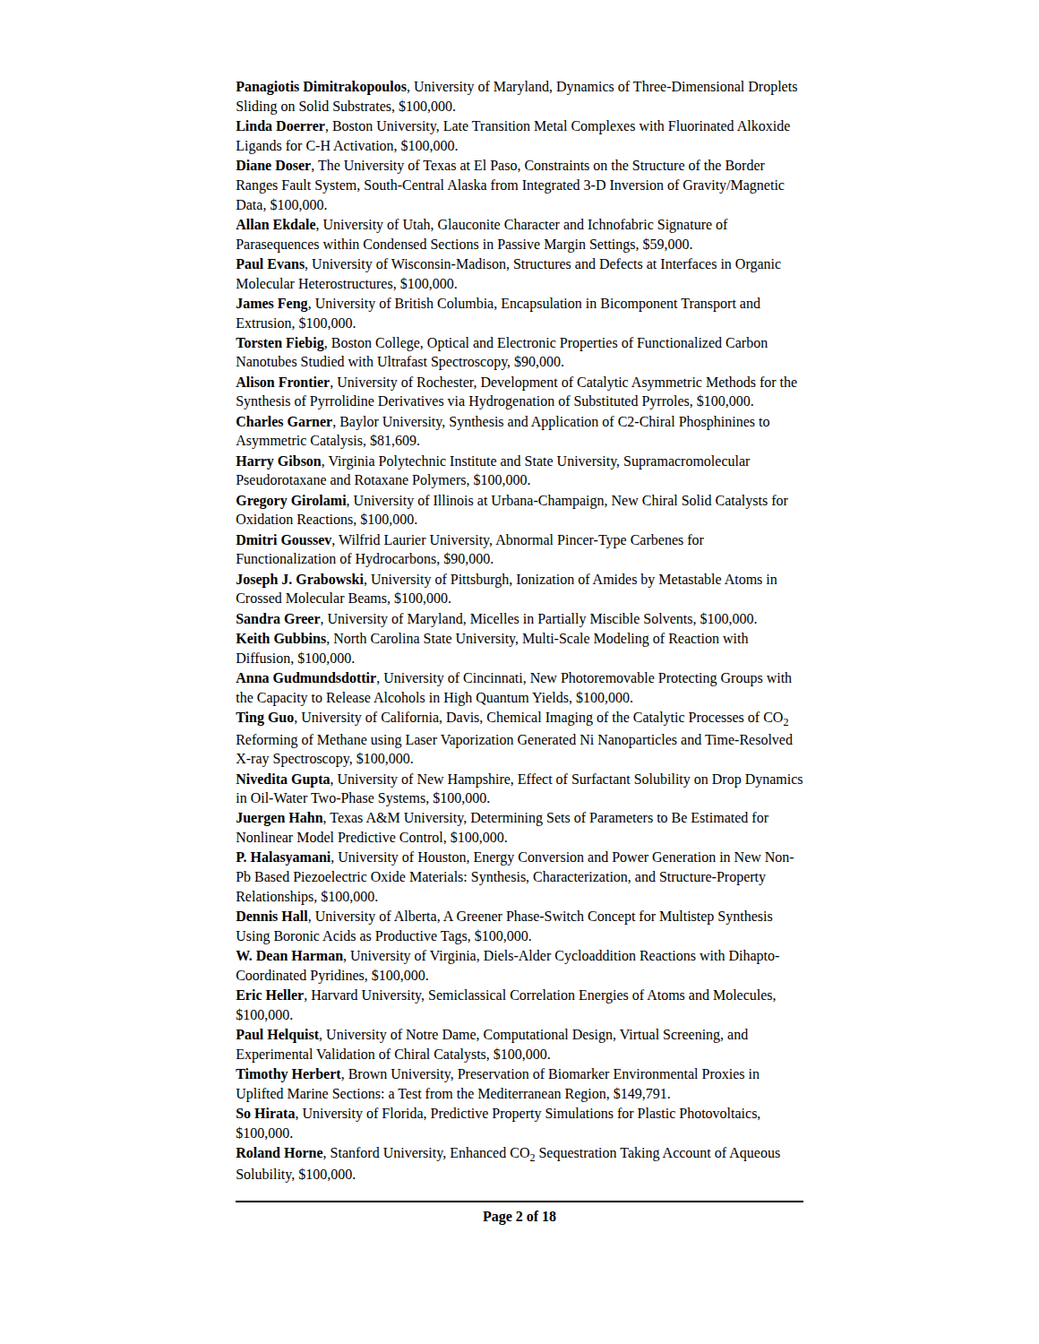Panagiotis Dimitrakopoulos, University of Maryland, Dynamics of Three-Dimensional Droplets Sliding on Solid Substrates, $100,000.
Linda Doerrer, Boston University, Late Transition Metal Complexes with Fluorinated Alkoxide Ligands for C-H Activation, $100,000.
Diane Doser, The University of Texas at El Paso, Constraints on the Structure of the Border Ranges Fault System, South-Central Alaska from Integrated 3-D Inversion of Gravity/Magnetic Data, $100,000.
Allan Ekdale, University of Utah, Glauconite Character and Ichnofabric Signature of Parasequences within Condensed Sections in Passive Margin Settings, $59,000.
Paul Evans, University of Wisconsin-Madison, Structures and Defects at Interfaces in Organic Molecular Heterostructures, $100,000.
James Feng, University of British Columbia, Encapsulation in Bicomponent Transport and Extrusion, $100,000.
Torsten Fiebig, Boston College, Optical and Electronic Properties of Functionalized Carbon Nanotubes Studied with Ultrafast Spectroscopy, $90,000.
Alison Frontier, University of Rochester, Development of Catalytic Asymmetric Methods for the Synthesis of Pyrrolidine Derivatives via Hydrogenation of Substituted Pyrroles, $100,000.
Charles Garner, Baylor University, Synthesis and Application of C2-Chiral Phosphinines to Asymmetric Catalysis, $81,609.
Harry Gibson, Virginia Polytechnic Institute and State University, Supramacromolecular Pseudorotaxane and Rotaxane Polymers, $100,000.
Gregory Girolami, University of Illinois at Urbana-Champaign, New Chiral Solid Catalysts for Oxidation Reactions, $100,000.
Dmitri Goussev, Wilfrid Laurier University, Abnormal Pincer-Type Carbenes for Functionalization of Hydrocarbons, $90,000.
Joseph J. Grabowski, University of Pittsburgh, Ionization of Amides by Metastable Atoms in Crossed Molecular Beams, $100,000.
Sandra Greer, University of Maryland, Micelles in Partially Miscible Solvents, $100,000.
Keith Gubbins, North Carolina State University, Multi-Scale Modeling of Reaction with Diffusion, $100,000.
Anna Gudmundsdottir, University of Cincinnati, New Photoremovable Protecting Groups with the Capacity to Release Alcohols in High Quantum Yields, $100,000.
Ting Guo, University of California, Davis, Chemical Imaging of the Catalytic Processes of CO2 Reforming of Methane using Laser Vaporization Generated Ni Nanoparticles and Time-Resolved X-ray Spectroscopy, $100,000.
Nivedita Gupta, University of New Hampshire, Effect of Surfactant Solubility on Drop Dynamics in Oil-Water Two-Phase Systems, $100,000.
Juergen Hahn, Texas A&M University, Determining Sets of Parameters to Be Estimated for Nonlinear Model Predictive Control, $100,000.
P. Halasyamani, University of Houston, Energy Conversion and Power Generation in New Non-Pb Based Piezoelectric Oxide Materials: Synthesis, Characterization, and Structure-Property Relationships, $100,000.
Dennis Hall, University of Alberta, A Greener Phase-Switch Concept for Multistep Synthesis Using Boronic Acids as Productive Tags, $100,000.
W. Dean Harman, University of Virginia, Diels-Alder Cycloaddition Reactions with Dihapto-Coordinated Pyridines, $100,000.
Eric Heller, Harvard University, Semiclassical Correlation Energies of Atoms and Molecules, $100,000.
Paul Helquist, University of Notre Dame, Computational Design, Virtual Screening, and Experimental Validation of Chiral Catalysts, $100,000.
Timothy Herbert, Brown University, Preservation of Biomarker Environmental Proxies in Uplifted Marine Sections: a Test from the Mediterranean Region, $149,791.
So Hirata, University of Florida, Predictive Property Simulations for Plastic Photovoltaics, $100,000.
Roland Horne, Stanford University, Enhanced CO2 Sequestration Taking Account of Aqueous Solubility, $100,000.
Page 2 of 18